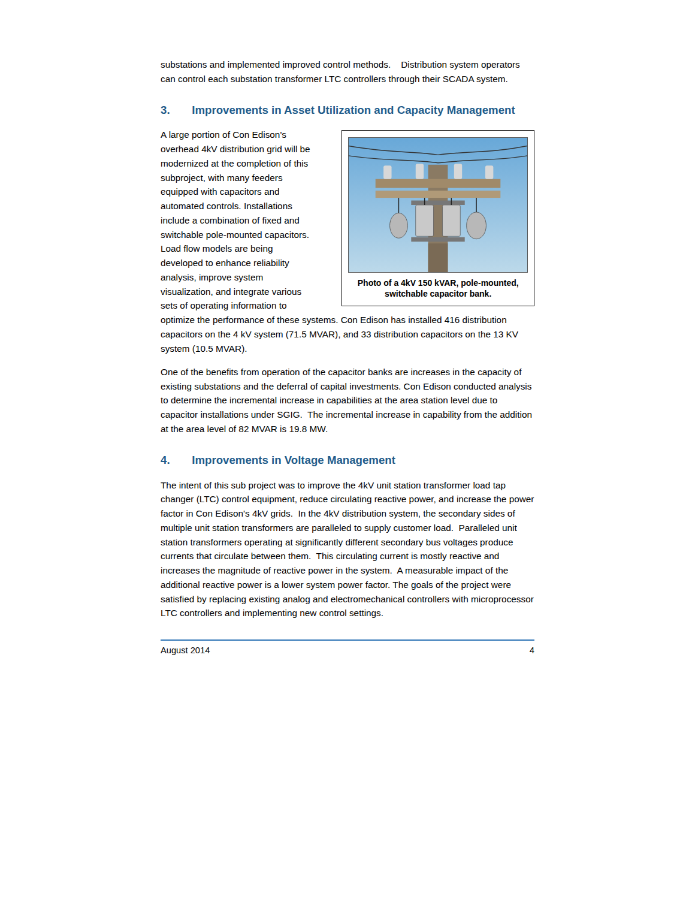substations and implemented improved control methods. Distribution system operators can control each substation transformer LTC controllers through their SCADA system.
3. Improvements in Asset Utilization and Capacity Management
Photo of a 4kV 150 kVAR, pole-mounted, switchable capacitor bank.
A large portion of Con Edison's overhead 4kV distribution grid will be modernized at the completion of this subproject, with many feeders equipped with capacitors and automated controls. Installations include a combination of fixed and switchable pole-mounted capacitors. Load flow models are being developed to enhance reliability analysis, improve system visualization, and integrate various sets of operating information to optimize the performance of these systems. Con Edison has installed 416 distribution capacitors on the 4 kV system (71.5 MVAR), and 33 distribution capacitors on the 13 KV system (10.5 MVAR).
One of the benefits from operation of the capacitor banks are increases in the capacity of existing substations and the deferral of capital investments. Con Edison conducted analysis to determine the incremental increase in capabilities at the area station level due to capacitor installations under SGIG. The incremental increase in capability from the addition at the area level of 82 MVAR is 19.8 MW.
4. Improvements in Voltage Management
The intent of this sub project was to improve the 4kV unit station transformer load tap changer (LTC) control equipment, reduce circulating reactive power, and increase the power factor in Con Edison's 4kV grids. In the 4kV distribution system, the secondary sides of multiple unit station transformers are paralleled to supply customer load. Paralleled unit station transformers operating at significantly different secondary bus voltages produce currents that circulate between them. This circulating current is mostly reactive and increases the magnitude of reactive power in the system. A measurable impact of the additional reactive power is a lower system power factor. The goals of the project were satisfied by replacing existing analog and electromechanical controllers with microprocessor LTC controllers and implementing new control settings.
August 2014 4